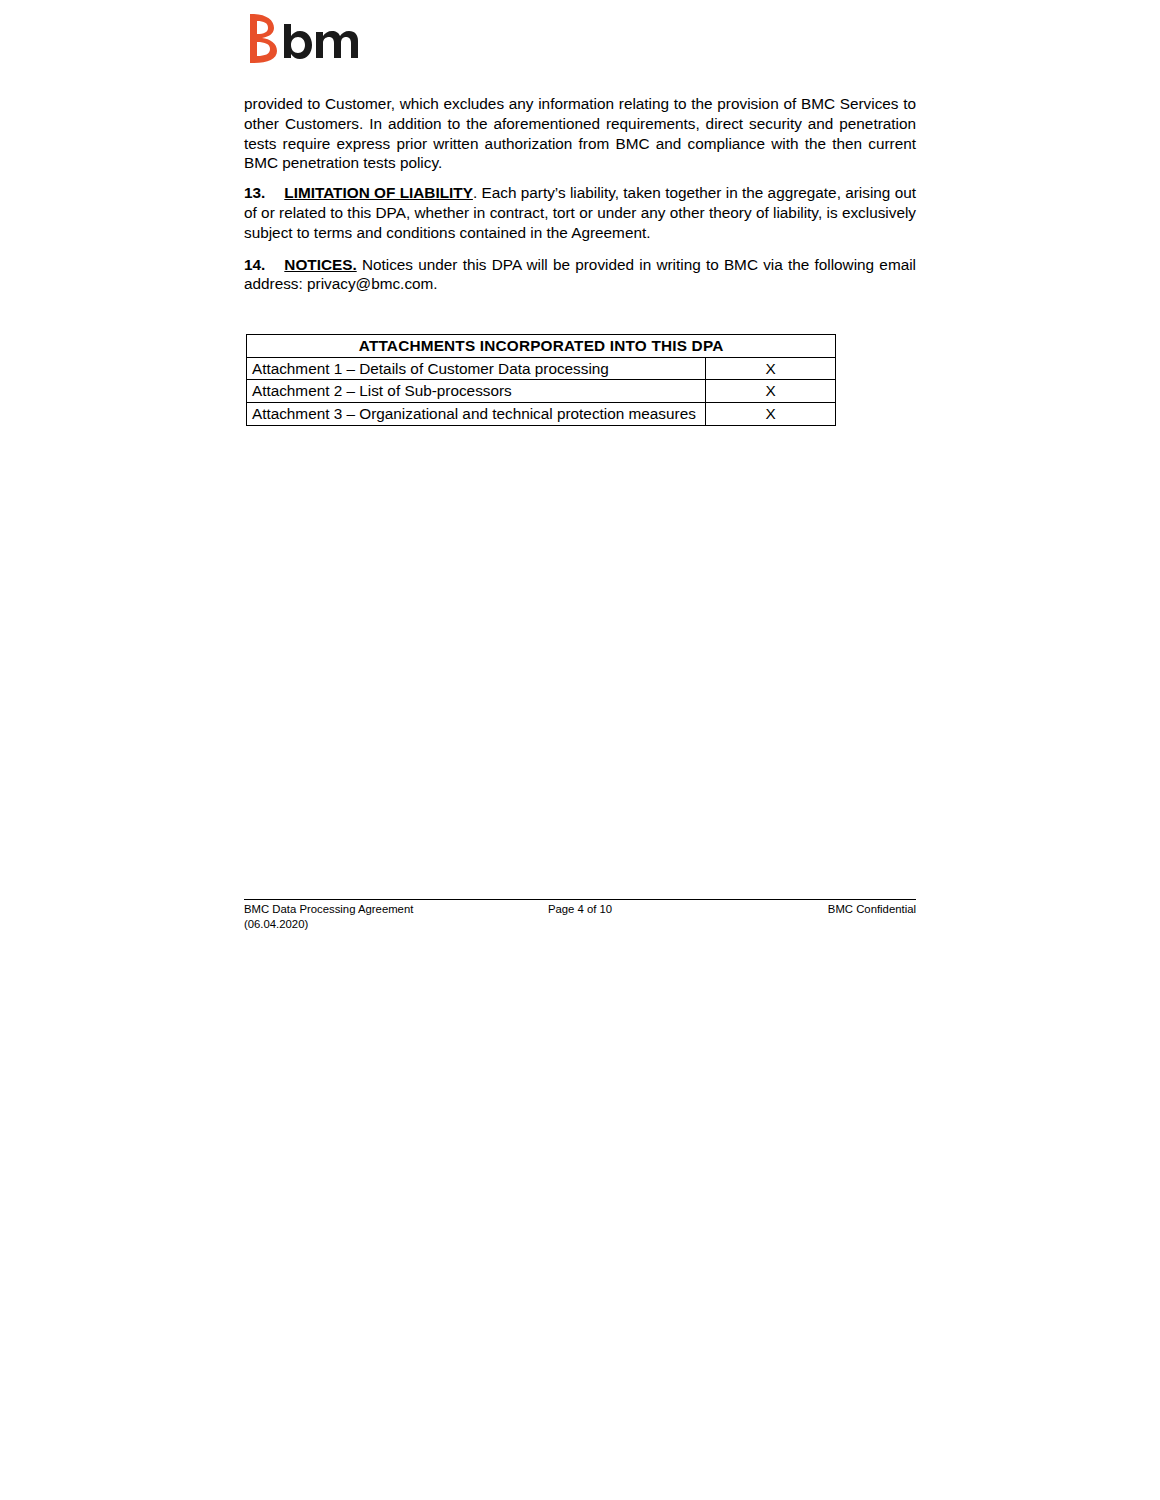provided to Customer, which excludes any information relating to the provision of BMC Services to other Customers. In addition to the aforementioned requirements, direct security and penetration tests require express prior written authorization from BMC and compliance with the then current BMC penetration tests policy.
13. LIMITATION OF LIABILITY. Each party’s liability, taken together in the aggregate, arising out of or related to this DPA, whether in contract, tort or under any other theory of liability, is exclusively subject to terms and conditions contained in the Agreement.
14. NOTICES. Notices under this DPA will be provided in writing to BMC via the following email address: privacy@bmc.com.
| ATTACHMENTS INCORPORATED INTO THIS DPA |
| --- |
| Attachment 1 – Details of Customer Data processing | X |
| Attachment 2 – List of Sub-processors | X |
| Attachment 3 – Organizational and technical protection measures | X |
BMC Data Processing Agreement (06.04.2020)
Page 4 of 10
BMC Confidential